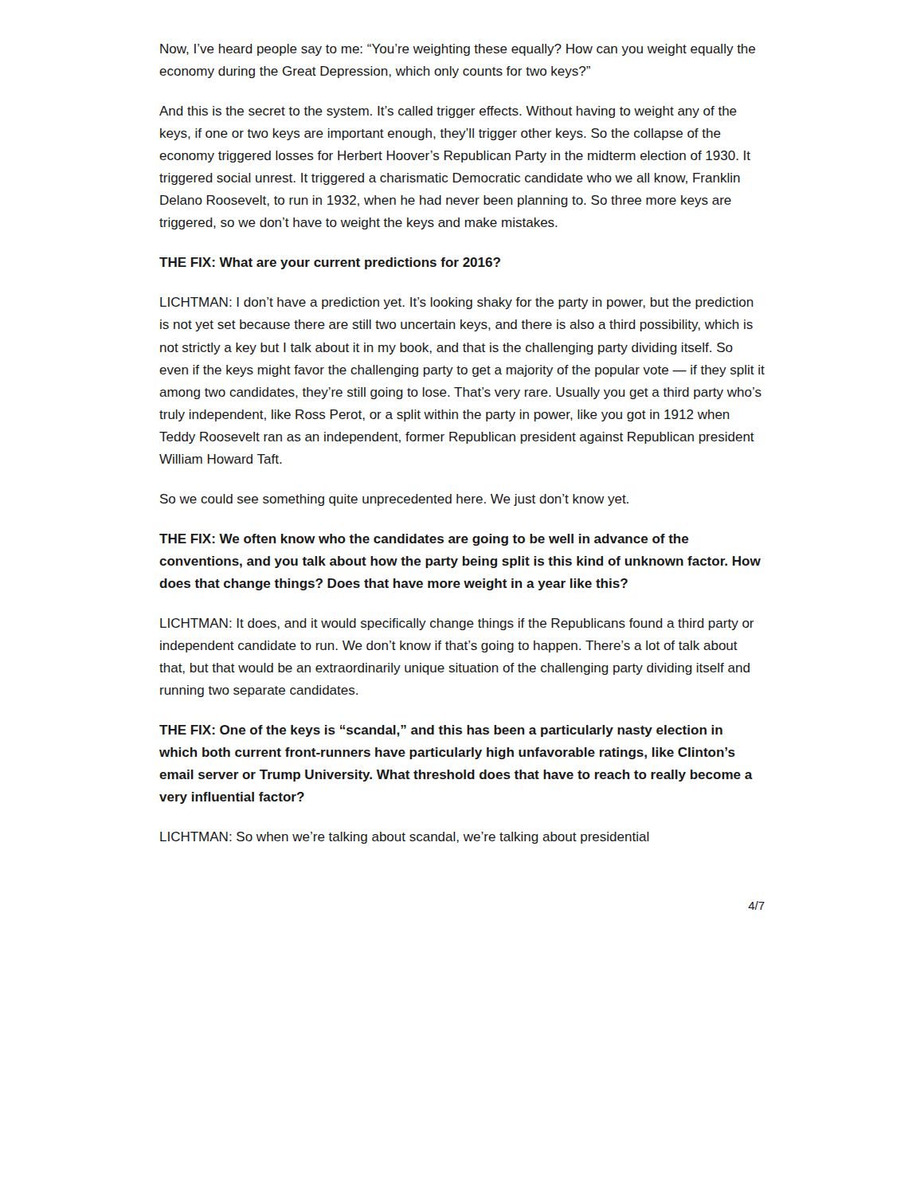Now, I’ve heard people say to me: “You’re weighting these equally? How can you weight equally the economy during the Great Depression, which only counts for two keys?”
And this is the secret to the system. It’s called trigger effects. Without having to weight any of the keys, if one or two keys are important enough, they’ll trigger other keys. So the collapse of the economy triggered losses for Herbert Hoover’s Republican Party in the midterm election of 1930. It triggered social unrest. It triggered a charismatic Democratic candidate who we all know, Franklin Delano Roosevelt, to run in 1932, when he had never been planning to. So three more keys are triggered, so we don’t have to weight the keys and make mistakes.
THE FIX: What are your current predictions for 2016?
LICHTMAN: I don’t have a prediction yet. It’s looking shaky for the party in power, but the prediction is not yet set because there are still two uncertain keys, and there is also a third possibility, which is not strictly a key but I talk about it in my book, and that is the challenging party dividing itself. So even if the keys might favor the challenging party to get a majority of the popular vote — if they split it among two candidates, they’re still going to lose. That’s very rare. Usually you get a third party who’s truly independent, like Ross Perot, or a split within the party in power, like you got in 1912 when Teddy Roosevelt ran as an independent, former Republican president against Republican president William Howard Taft.
So we could see something quite unprecedented here. We just don’t know yet.
THE FIX: We often know who the candidates are going to be well in advance of the conventions, and you talk about how the party being split is this kind of unknown factor. How does that change things? Does that have more weight in a year like this?
LICHTMAN: It does, and it would specifically change things if the Republicans found a third party or independent candidate to run. We don’t know if that’s going to happen. There’s a lot of talk about that, but that would be an extraordinarily unique situation of the challenging party dividing itself and running two separate candidates.
THE FIX: One of the keys is “scandal,” and this has been a particularly nasty election in which both current front-runners have particularly high unfavorable ratings, like Clinton’s email server or Trump University. What threshold does that have to reach to really become a very influential factor?
LICHTMAN: So when we’re talking about scandal, we’re talking about presidential
4/7